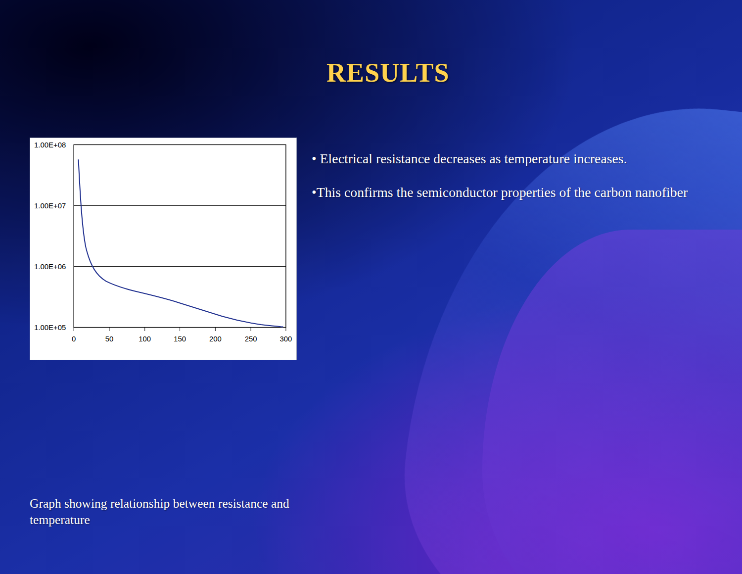RESULTS
• Electrical resistance decreases as temperature increases.
•This confirms the semiconductor properties of the carbon nanofiber
1.00E+08 1.00E+07 1.00E+06 1.00E+05 0 50 100 150 200 250 300
Graph showing relationship between resistance and temperature